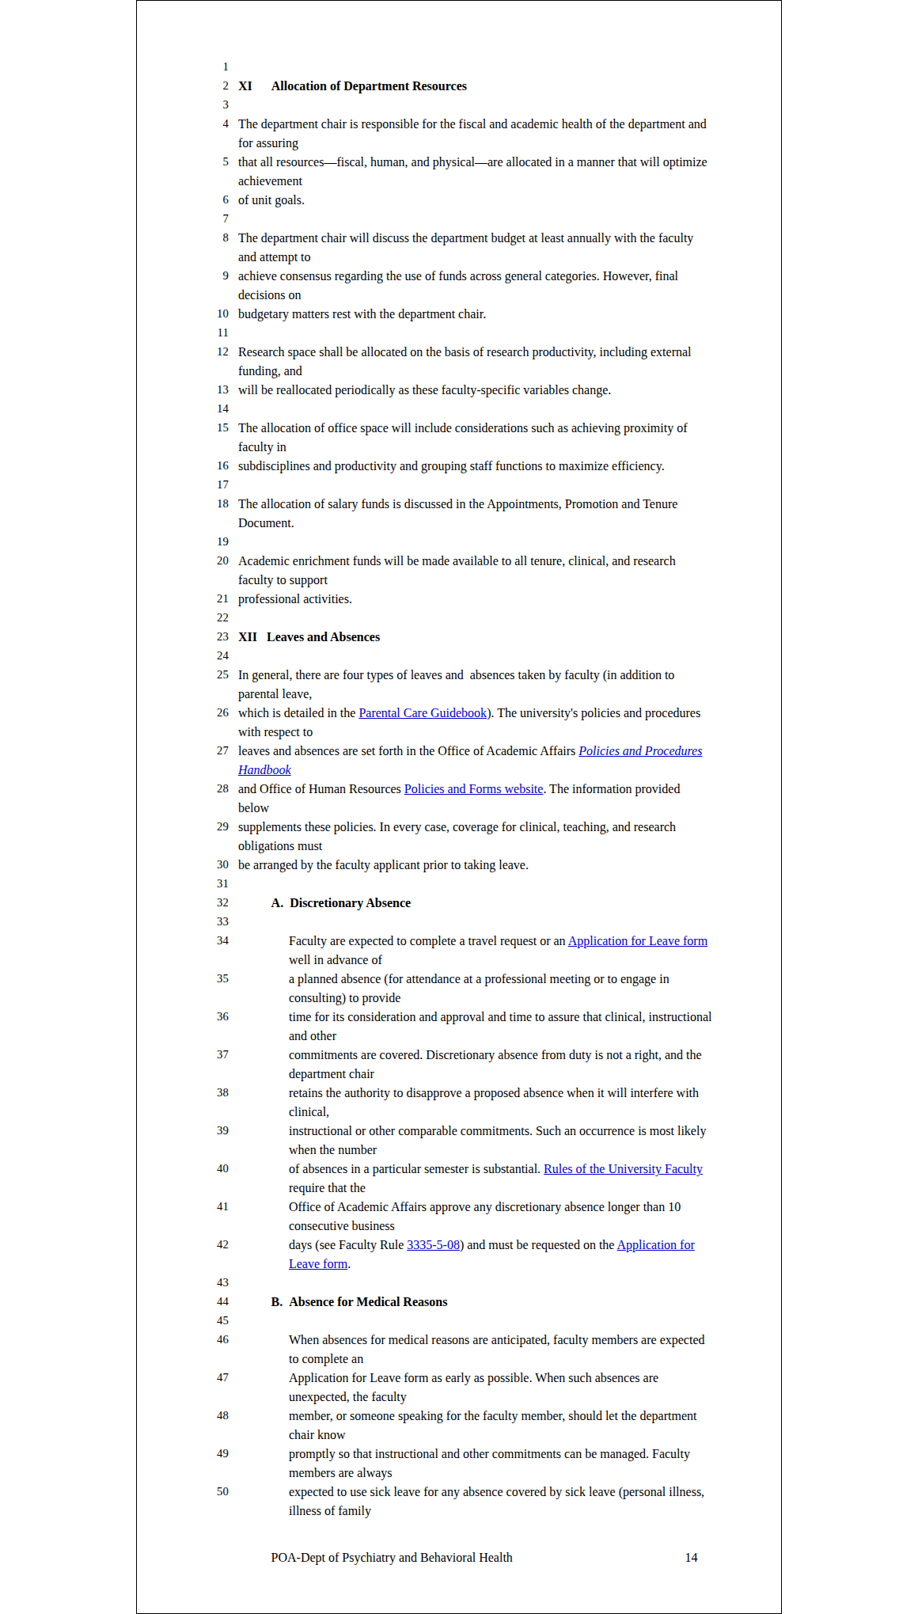XI
Allocation of Department Resources
The department chair is responsible for the fiscal and academic health of the department and for assuring
that all resources—fiscal, human, and physical—are allocated in a manner that will optimize achievement
of unit goals.
The department chair will discuss the department budget at least annually with the faculty and attempt to
achieve consensus regarding the use of funds across general categories. However, final decisions on
budgetary matters rest with the department chair.
Research space shall be allocated on the basis of research productivity, including external funding, and
will be reallocated periodically as these faculty-specific variables change.
The allocation of office space will include considerations such as achieving proximity of faculty in
subdisciplines and productivity and grouping staff functions to maximize efficiency.
The allocation of salary funds is discussed in the Appointments, Promotion and Tenure Document.
Academic enrichment funds will be made available to all tenure, clinical, and research faculty to support
professional activities.
XII
Leaves and Absences
In general, there are four types of leaves and absences taken by faculty (in addition to parental leave,
which is detailed in the Parental Care Guidebook). The university's policies and procedures with respect to
leaves and absences are set forth in the Office of Academic Affairs Policies and Procedures Handbook
and Office of Human Resources Policies and Forms website. The information provided below
supplements these policies. In every case, coverage for clinical, teaching, and research obligations must
be arranged by the faculty applicant prior to taking leave.
A. Discretionary Absence
Faculty are expected to complete a travel request or an Application for Leave form well in advance of
a planned absence (for attendance at a professional meeting or to engage in consulting) to provide
time for its consideration and approval and time to assure that clinical, instructional and other
commitments are covered. Discretionary absence from duty is not a right, and the department chair
retains the authority to disapprove a proposed absence when it will interfere with clinical,
instructional or other comparable commitments. Such an occurrence is most likely when the number
of absences in a particular semester is substantial. Rules of the University Faculty require that the
Office of Academic Affairs approve any discretionary absence longer than 10 consecutive business
days (see Faculty Rule 3335-5-08) and must be requested on the Application for Leave form.
B. Absence for Medical Reasons
When absences for medical reasons are anticipated, faculty members are expected to complete an
Application for Leave form as early as possible. When such absences are unexpected, the faculty
member, or someone speaking for the faculty member, should let the department chair know
promptly so that instructional and other commitments can be managed. Faculty members are always
expected to use sick leave for any absence covered by sick leave (personal illness, illness of family
POA-Dept of Psychiatry and Behavioral Health 14